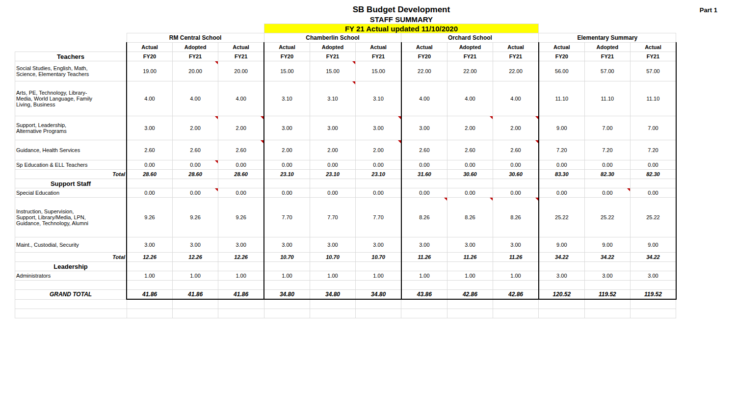| | | SB Budget Development | | Part 1 |
| | | STAFF SUMMARY | | |
| | | | | | FY 21 Actual updated 11/10/2020 | | | | | |
| | | RM Central School | Chamberlin School | Orchard School | Elementary Summary | | |
| | | Actual | Adopted | Actual | Actual | Adopted | Actual | Actual | Adopted | Actual | Actual | Adopted | Actual | | |
| | Teachers | FY20 | FY21 | FY21 | FY20 | FY21 | FY21 | FY20 | FY21 | FY21 | FY20 | FY21 | FY21 | | |
| | Social Studies, English, Math, Science, Elementary Teachers | 19.00 | 20.00 | 20.00 | 15.00 | 15.00 | 15.00 | 22.00 | 22.00 | 22.00 | 56.00 | 57.00 | 57.00 | | |
| | Arts, PE, Technology, Library- Media, World Language, Family Living, Business | 4.00 | 4.00 | 4.00 | 3.10 | 3.10 | 3.10 | 4.00 | 4.00 | 4.00 | 11.10 | 11.10 | 11.10 | | |
| | Support, Leadership, Alternative Programs | 3.00 | 2.00 | 2.00 | 3.00 | 3.00 | 3.00 | 3.00 | 2.00 | 2.00 | 9.00 | 7.00 | 7.00 | | |
| | Guidance, Health Services | 2.60 | 2.60 | 2.60 | 2.00 | 2.00 | 2.00 | 2.60 | 2.60 | 2.60 | 7.20 | 7.20 | 7.20 | | |
| | Sp Education & ELL Teachers | 0.00 | 0.00 | 0.00 | 0.00 | 0.00 | 0.00 | 0.00 | 0.00 | 0.00 | 0.00 | 0.00 | 0.00 | | |
| | Total | 28.60 | 28.60 | 28.60 | 23.10 | 23.10 | 23.10 | 31.60 | 30.60 | 30.60 | 83.30 | 82.30 | 82.30 | | |
| | Support Staff | | | | | | | | | | | | | | |
| | Special Education | 0.00 | 0.00 | 0.00 | 0.00 | 0.00 | 0.00 | 0.00 | 0.00 | 0.00 | 0.00 | 0.00 | 0.00 | | |
| | Instruction, Supervision, Support, Library/Media, LPN, Guidance, Technology, Alumni | 9.26 | 9.26 | 9.26 | 7.70 | 7.70 | 7.70 | 8.26 | 8.26 | 8.26 | 25.22 | 25.22 | 25.22 | | |
| | Maint., Custodial, Security | 3.00 | 3.00 | 3.00 | 3.00 | 3.00 | 3.00 | 3.00 | 3.00 | 3.00 | 9.00 | 9.00 | 9.00 | | |
| | Total | 12.26 | 12.26 | 12.26 | 10.70 | 10.70 | 10.70 | 11.26 | 11.26 | 11.26 | 34.22 | 34.22 | 34.22 | | |
| | Leadership | | | | | | | | | | | | | | |
| | Administrators | 1.00 | 1.00 | 1.00 | 1.00 | 1.00 | 1.00 | 1.00 | 1.00 | 1.00 | 3.00 | 3.00 | 3.00 | | |
| | GRAND TOTAL | 41.86 | 41.86 | 41.86 | 34.80 | 34.80 | 34.80 | 43.86 | 42.86 | 42.86 | 120.52 | 119.52 | 119.52 | | |